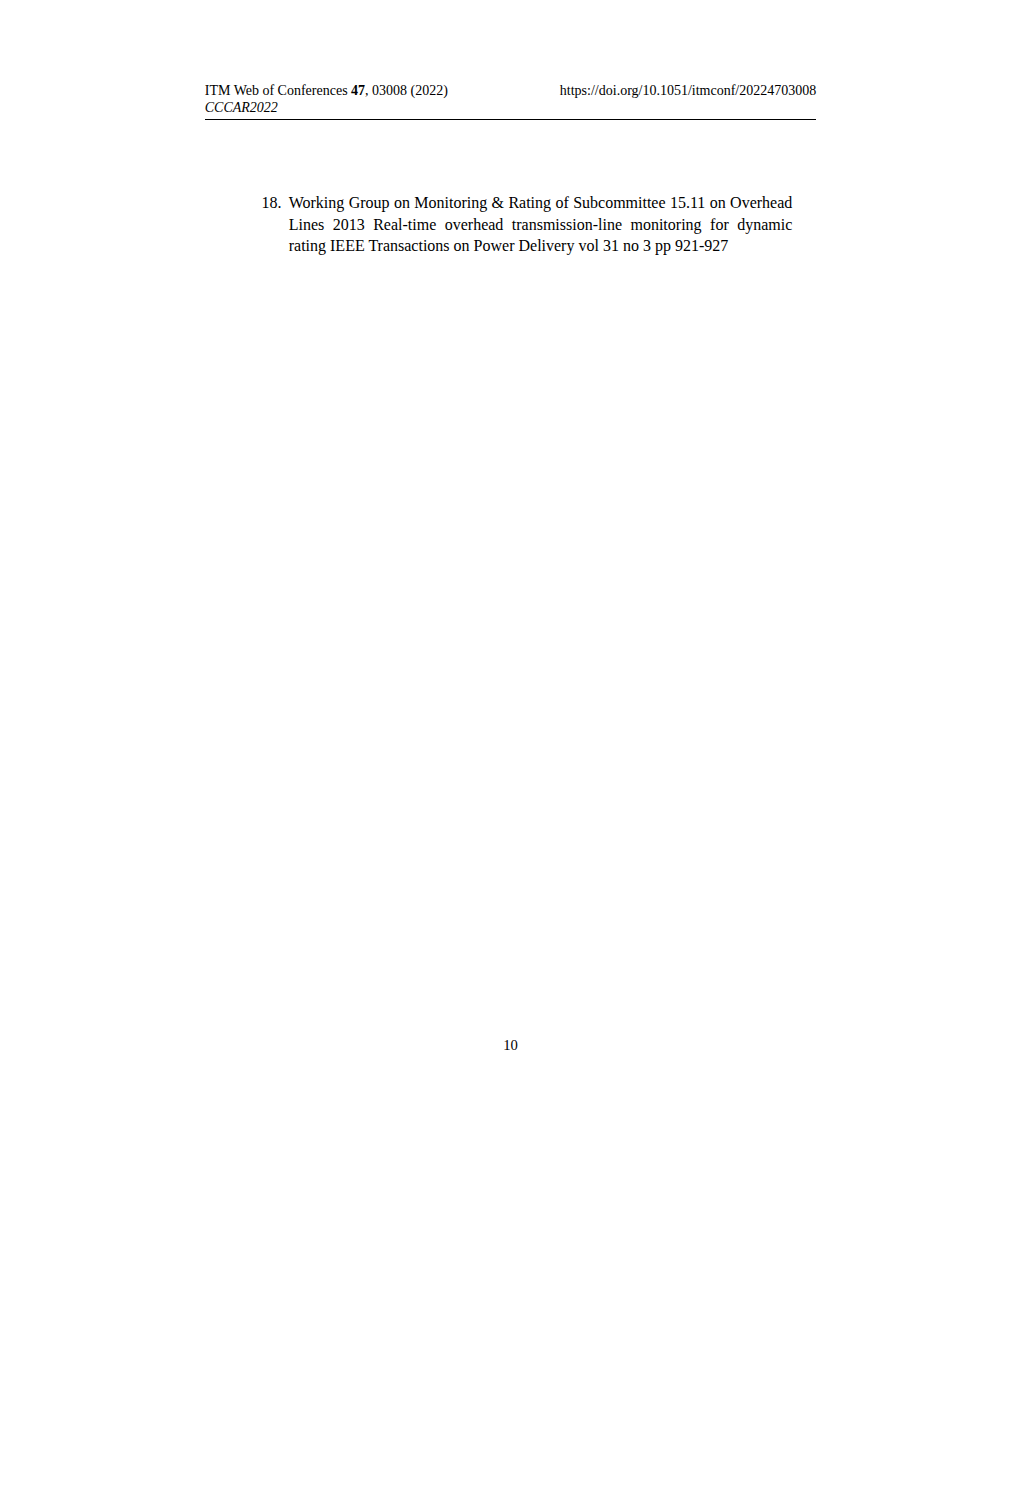ITM Web of Conferences 47, 03008 (2022)
CCCAR2022
https://doi.org/10.1051/itmconf/20224703008
18. Working Group on Monitoring & Rating of Subcommittee 15.11 on Overhead Lines 2013 Real-time overhead transmission-line monitoring for dynamic rating IEEE Transactions on Power Delivery vol 31 no 3 pp 921-927
10